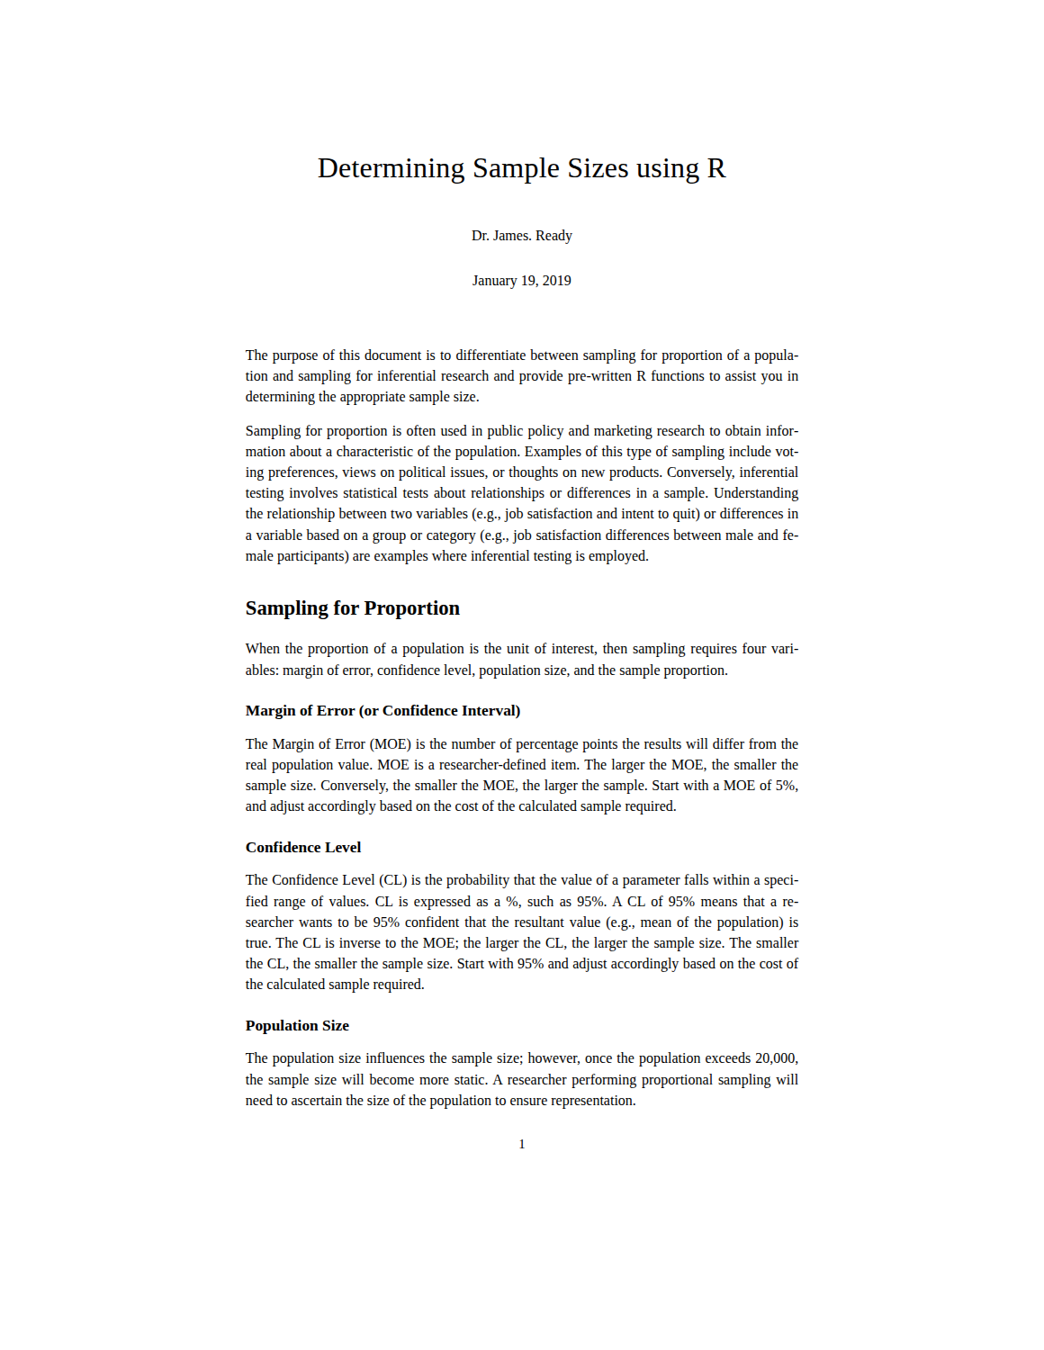Determining Sample Sizes using R
Dr. James. Ready
January 19, 2019
The purpose of this document is to differentiate between sampling for proportion of a population and sampling for inferential research and provide pre-written R functions to assist you in determining the appropriate sample size.
Sampling for proportion is often used in public policy and marketing research to obtain information about a characteristic of the population. Examples of this type of sampling include voting preferences, views on political issues, or thoughts on new products. Conversely, inferential testing involves statistical tests about relationships or differences in a sample. Understanding the relationship between two variables (e.g., job satisfaction and intent to quit) or differences in a variable based on a group or category (e.g., job satisfaction differences between male and female participants) are examples where inferential testing is employed.
Sampling for Proportion
When the proportion of a population is the unit of interest, then sampling requires four variables: margin of error, confidence level, population size, and the sample proportion.
Margin of Error (or Confidence Interval)
The Margin of Error (MOE) is the number of percentage points the results will differ from the real population value. MOE is a researcher-defined item. The larger the MOE, the smaller the sample size. Conversely, the smaller the MOE, the larger the sample. Start with a MOE of 5%, and adjust accordingly based on the cost of the calculated sample required.
Confidence Level
The Confidence Level (CL) is the probability that the value of a parameter falls within a specified range of values. CL is expressed as a %, such as 95%. A CL of 95% means that a researcher wants to be 95% confident that the resultant value (e.g., mean of the population) is true. The CL is inverse to the MOE; the larger the CL, the larger the sample size. The smaller the CL, the smaller the sample size. Start with 95% and adjust accordingly based on the cost of the calculated sample required.
Population Size
The population size influences the sample size; however, once the population exceeds 20,000, the sample size will become more static. A researcher performing proportional sampling will need to ascertain the size of the population to ensure representation.
1